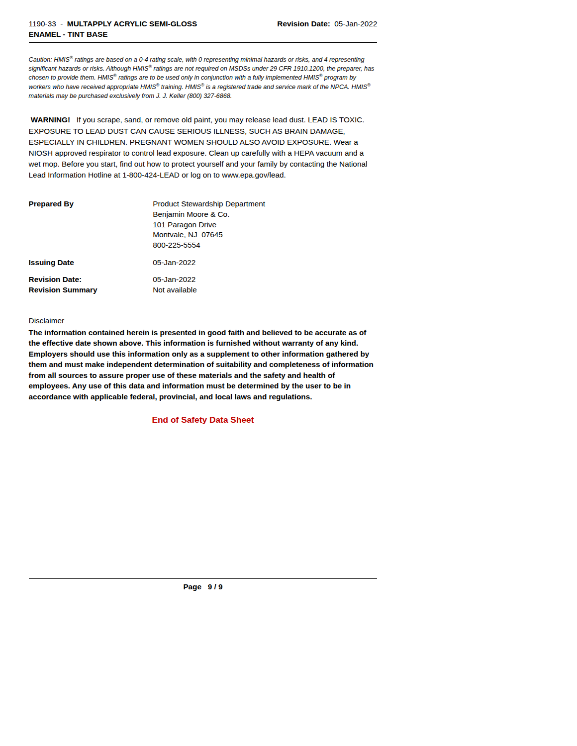1190-33 - MULTAPPLY ACRYLIC SEMI-GLOSS
ENAMEL - TINT BASE
Revision Date: 05-Jan-2022
Caution: HMIS® ratings are based on a 0-4 rating scale, with 0 representing minimal hazards or risks, and 4 representing significant hazards or risks. Although HMIS® ratings are not required on MSDSs under 29 CFR 1910.1200, the preparer, has chosen to provide them. HMIS® ratings are to be used only in conjunction with a fully implemented HMIS® program by workers who have received appropriate HMIS® training. HMIS® is a registered trade and service mark of the NPCA. HMIS® materials may be purchased exclusively from J. J. Keller (800) 327-6868.
WARNING! If you scrape, sand, or remove old paint, you may release lead dust. LEAD IS TOXIC. EXPOSURE TO LEAD DUST CAN CAUSE SERIOUS ILLNESS, SUCH AS BRAIN DAMAGE, ESPECIALLY IN CHILDREN. PREGNANT WOMEN SHOULD ALSO AVOID EXPOSURE. Wear a NIOSH approved respirator to control lead exposure. Clean up carefully with a HEPA vacuum and a wet mop. Before you start, find out how to protect yourself and your family by contacting the National Lead Information Hotline at 1-800-424-LEAD or log on to www.epa.gov/lead.
| Prepared By | Product Stewardship Department Benjamin Moore & Co. 101 Paragon Drive Montvale, NJ 07645 800-225-5554 |
| Issuing Date | 05-Jan-2022 |
| Revision Date: Revision Summary | 05-Jan-2022 Not available |
Disclaimer
The information contained herein is presented in good faith and believed to be accurate as of the effective date shown above. This information is furnished without warranty of any kind. Employers should use this information only as a supplement to other information gathered by them and must make independent determination of suitability and completeness of information from all sources to assure proper use of these materials and the safety and health of employees. Any use of this data and information must be determined by the user to be in accordance with applicable federal, provincial, and local laws and regulations.
End of Safety Data Sheet
Page 9 / 9